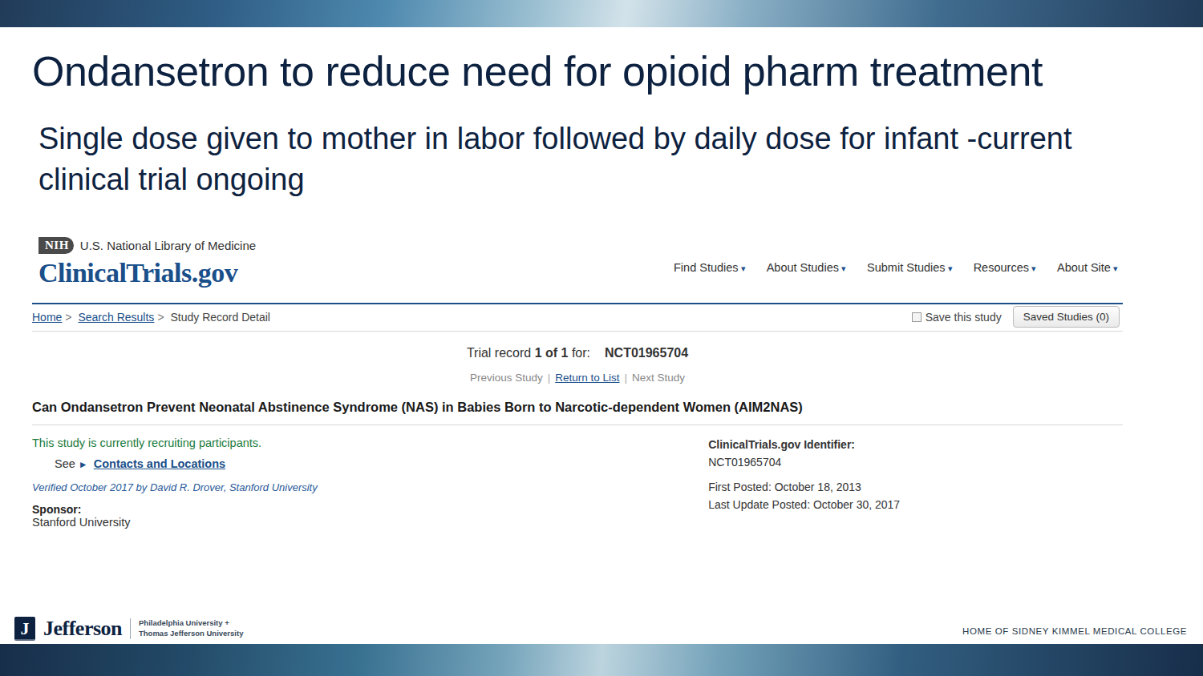Ondansetron to reduce need for opioid pharm treatment
Single dose given to mother in labor followed by daily dose for infant -current clinical trial ongoing
NIH U.S. National Library of Medicine
ClinicalTrials.gov
Find Studies About Studies Submit Studies Resources About Site
Home> Search Results> Study Record Detail
Save this study Saved Studies (0)
Trial record 1 of 1 for:NCT01965704
Previous Study|Return to List|Next Study
Can Ondansetron Prevent Neonatal Abstinence Syndrome (NAS) in Babies Born to Narcotic-dependent Women (AIM2NAS)
This study is currently recruiting participants.
See ► Contacts and Locations
Verified October 2017 by David R. Drover, Stanford University
Sponsor:
Stanford University
ClinicalTrials.gov Identifier:
NCT01965704
First Posted: October 18, 2013
Last Update Posted: October 30, 2017
J Jefferson Philadelphia University +
Thomas Jefferson University
HOME OF SIDNEY KIMMEL MEDICAL COLLEGE